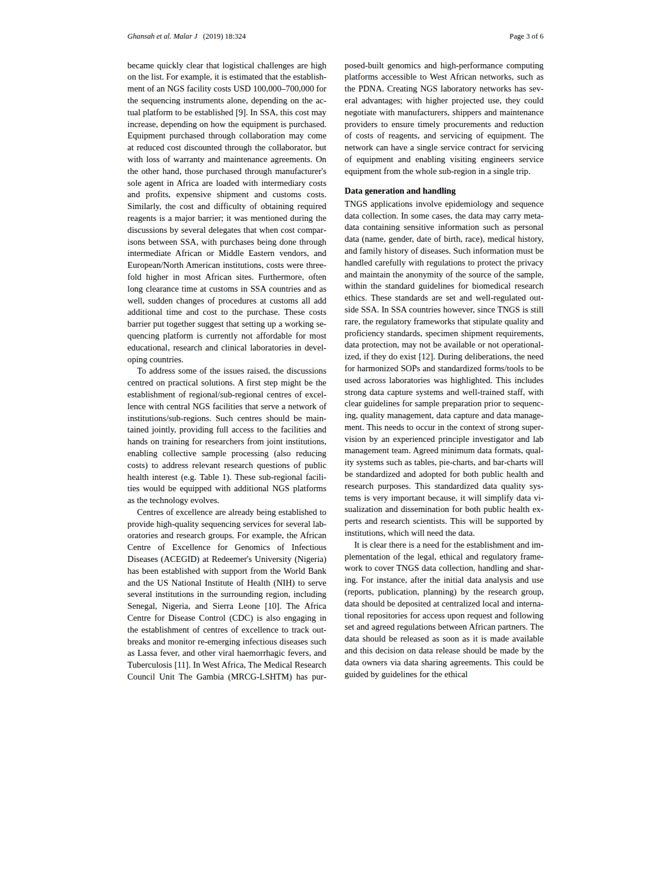Ghansah et al. Malar J (2019) 18:324
Page 3 of 6
became quickly clear that logistical challenges are high on the list. For example, it is estimated that the establishment of an NGS facility costs USD 100,000–700,000 for the sequencing instruments alone, depending on the actual platform to be established [9]. In SSA, this cost may increase, depending on how the equipment is purchased. Equipment purchased through collaboration may come at reduced cost discounted through the collaborator, but with loss of warranty and maintenance agreements. On the other hand, those purchased through manufacturer's sole agent in Africa are loaded with intermediary costs and profits, expensive shipment and customs costs. Similarly, the cost and difficulty of obtaining required reagents is a major barrier; it was mentioned during the discussions by several delegates that when cost comparisons between SSA, with purchases being done through intermediate African or Middle Eastern vendors, and European/North American institutions, costs were threefold higher in most African sites. Furthermore, often long clearance time at customs in SSA countries and as well, sudden changes of procedures at customs all add additional time and cost to the purchase. These costs barrier put together suggest that setting up a working sequencing platform is currently not affordable for most educational, research and clinical laboratories in developing countries.
To address some of the issues raised, the discussions centred on practical solutions. A first step might be the establishment of regional/sub-regional centres of excellence with central NGS facilities that serve a network of institutions/sub-regions. Such centres should be maintained jointly, providing full access to the facilities and hands on training for researchers from joint institutions, enabling collective sample processing (also reducing costs) to address relevant research questions of public health interest (e.g. Table 1). These sub-regional facilities would be equipped with additional NGS platforms as the technology evolves.
Centres of excellence are already being established to provide high-quality sequencing services for several laboratories and research groups. For example, the African Centre of Excellence for Genomics of Infectious Diseases (ACEGID) at Redeemer's University (Nigeria) has been established with support from the World Bank and the US National Institute of Health (NIH) to serve several institutions in the surrounding region, including Senegal, Nigeria, and Sierra Leone [10]. The Africa Centre for Disease Control (CDC) is also engaging in the establishment of centres of excellence to track outbreaks and monitor re-emerging infectious diseases such as Lassa fever, and other viral haemorrhagic fevers, and Tuberculosis [11]. In West Africa, The Medical Research Council Unit The Gambia (MRCG-LSHTM) has purposed-built genomics and high-performance computing platforms accessible to West African networks, such as the PDNA. Creating NGS laboratory networks has several advantages; with higher projected use, they could negotiate with manufacturers, shippers and maintenance providers to ensure timely procurements and reduction of costs of reagents, and servicing of equipment. The network can have a single service contract for servicing of equipment and enabling visiting engineers service equipment from the whole sub-region in a single trip.
Data generation and handling
TNGS applications involve epidemiology and sequence data collection. In some cases, the data may carry metadata containing sensitive information such as personal data (name, gender, date of birth, race), medical history, and family history of diseases. Such information must be handled carefully with regulations to protect the privacy and maintain the anonymity of the source of the sample, within the standard guidelines for biomedical research ethics. These standards are set and well-regulated outside SSA. In SSA countries however, since TNGS is still rare, the regulatory frameworks that stipulate quality and proficiency standards, specimen shipment requirements, data protection, may not be available or not operationalized, if they do exist [12]. During deliberations, the need for harmonized SOPs and standardized forms/tools to be used across laboratories was highlighted. This includes strong data capture systems and well-trained staff, with clear guidelines for sample preparation prior to sequencing, quality management, data capture and data management. This needs to occur in the context of strong supervision by an experienced principle investigator and lab management team. Agreed minimum data formats, quality systems such as tables, pie-charts, and bar-charts will be standardized and adopted for both public health and research purposes. This standardized data quality systems is very important because, it will simplify data visualization and dissemination for both public health experts and research scientists. This will be supported by institutions, which will need the data.
It is clear there is a need for the establishment and implementation of the legal, ethical and regulatory framework to cover TNGS data collection, handling and sharing. For instance, after the initial data analysis and use (reports, publication, planning) by the research group, data should be deposited at centralized local and international repositories for access upon request and following set and agreed regulations between African partners. The data should be released as soon as it is made available and this decision on data release should be made by the data owners via data sharing agreements. This could be guided by guidelines for the ethical